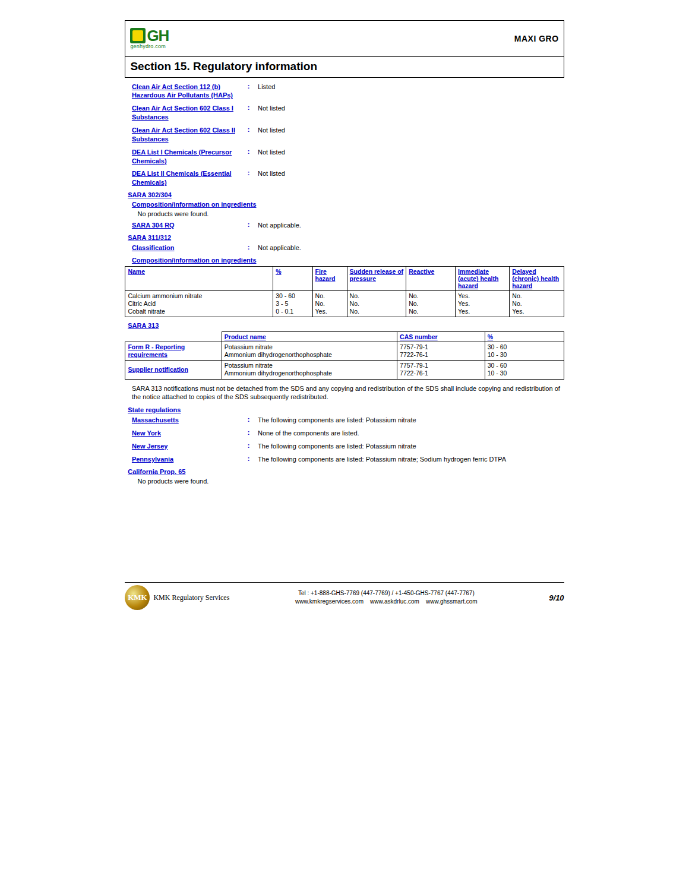GH
genhydro.com
MAXI GRO
Section 15. Regulatory information
Clean Air Act Section 112 (b) Hazardous Air Pollutants (HAPs)
:
Listed
Clean Air Act Section 602 Class I Substances
:
Not listed
Clean Air Act Section 602 Class II Substances
:
Not listed
DEA List I Chemicals (Precursor Chemicals)
:
Not listed
DEA List II Chemicals (Essential Chemicals)
:
Not listed
SARA 302/304
Composition/information on ingredients
No products were found.
SARA 304 RQ
:
Not applicable.
SARA 311/312
Classification
:
Not applicable.
Composition/information on ingredients
| Name | % | Fire hazard | Sudden release of pressure | Reactive | Immediate (acute) health hazard | Delayed (chronic) health hazard |
| --- | --- | --- | --- | --- | --- | --- |
| Calcium ammonium nitrate Citric Acid Cobalt nitrate | 30 - 60 3 - 5 0 - 0.1 | No. No. Yes. | No. No. No. | No. No. No. | Yes. Yes. Yes. | No. No. Yes. |
SARA 313
| | Product name | CAS number | % |
| --- | --- | --- | --- |
| Form R - Reporting requirements | Potassium nitrate Ammonium dihydrogenorthophosphate | 7757-79-1 7722-76-1 | 30 - 60 10 - 30 |
| Supplier notification | Potassium nitrate Ammonium dihydrogenorthophosphate | 7757-79-1 7722-76-1 | 30 - 60 10 - 30 |
SARA 313 notifications must not be detached from the SDS and any copying and redistribution of the SDS shall include copying and redistribution of the notice attached to copies of the SDS subsequently redistributed.
State regulations
Massachusetts
:
The following components are listed: Potassium nitrate
New York
:
None of the components are listed.
New Jersey
:
The following components are listed: Potassium nitrate
Pennsylvania
:
The following components are listed: Potassium nitrate; Sodium hydrogen ferric DTPA
California Prop. 65
No products were found.
KMK
KMK Regulatory Services
Tel : +1-888-GHS-7769 (447-7769) / +1-450-GHS-7767 (447-7767)
www.kmkregservices.com www.askdrluc.com www.ghssmart.com
9/10